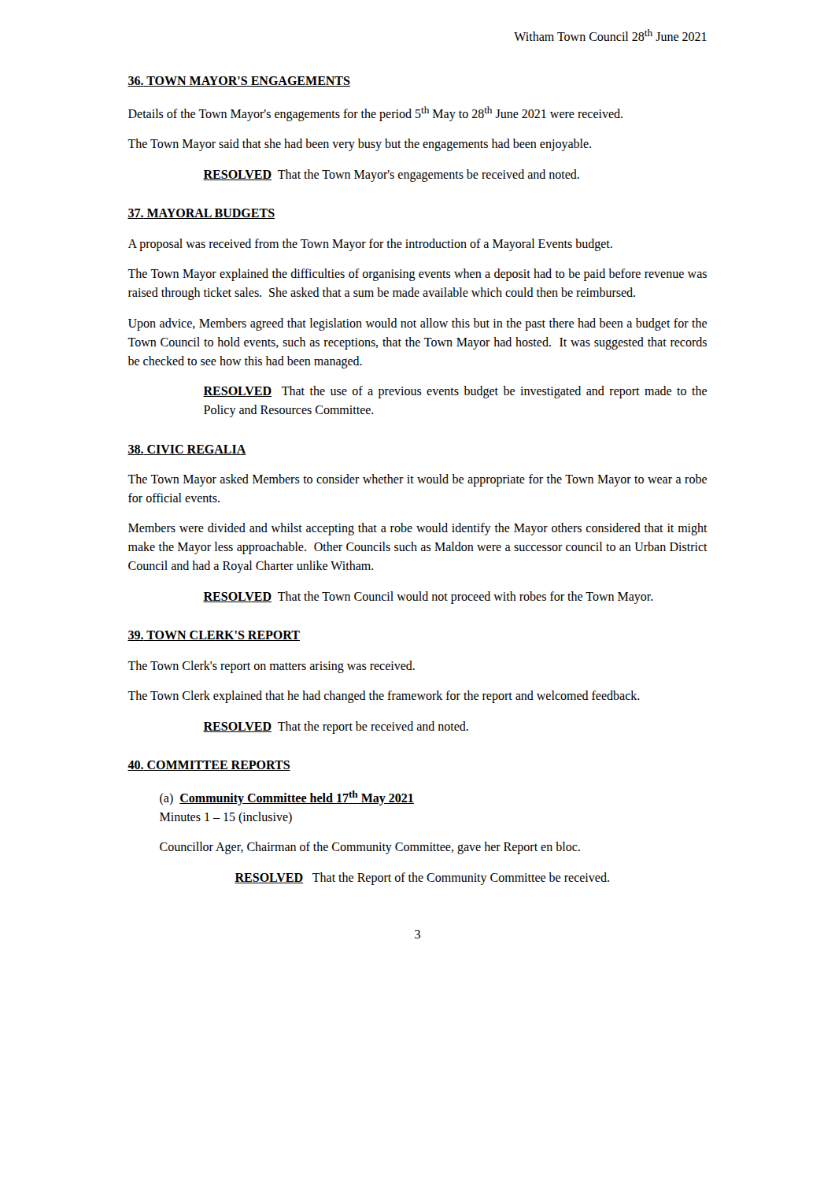Witham Town Council 28th June 2021
36. Town Mayor's Engagements
Details of the Town Mayor's engagements for the period 5th May to 28th June 2021 were received.
The Town Mayor said that she had been very busy but the engagements had been enjoyable.
RESOLVED That the Town Mayor's engagements be received and noted.
37. Mayoral Budgets
A proposal was received from the Town Mayor for the introduction of a Mayoral Events budget.
The Town Mayor explained the difficulties of organising events when a deposit had to be paid before revenue was raised through ticket sales. She asked that a sum be made available which could then be reimbursed.
Upon advice, Members agreed that legislation would not allow this but in the past there had been a budget for the Town Council to hold events, such as receptions, that the Town Mayor had hosted. It was suggested that records be checked to see how this had been managed.
RESOLVED That the use of a previous events budget be investigated and report made to the Policy and Resources Committee.
38. Civic Regalia
The Town Mayor asked Members to consider whether it would be appropriate for the Town Mayor to wear a robe for official events.
Members were divided and whilst accepting that a robe would identify the Mayor others considered that it might make the Mayor less approachable. Other Councils such as Maldon were a successor council to an Urban District Council and had a Royal Charter unlike Witham.
RESOLVED That the Town Council would not proceed with robes for the Town Mayor.
39. Town Clerk's Report
The Town Clerk's report on matters arising was received.
The Town Clerk explained that he had changed the framework for the report and welcomed feedback.
RESOLVED That the report be received and noted.
40. Committee Reports
(a) Community Committee held 17th May 2021
Minutes 1 – 15 (inclusive)
Councillor Ager, Chairman of the Community Committee, gave her Report en bloc.
RESOLVED That the Report of the Community Committee be received.
3